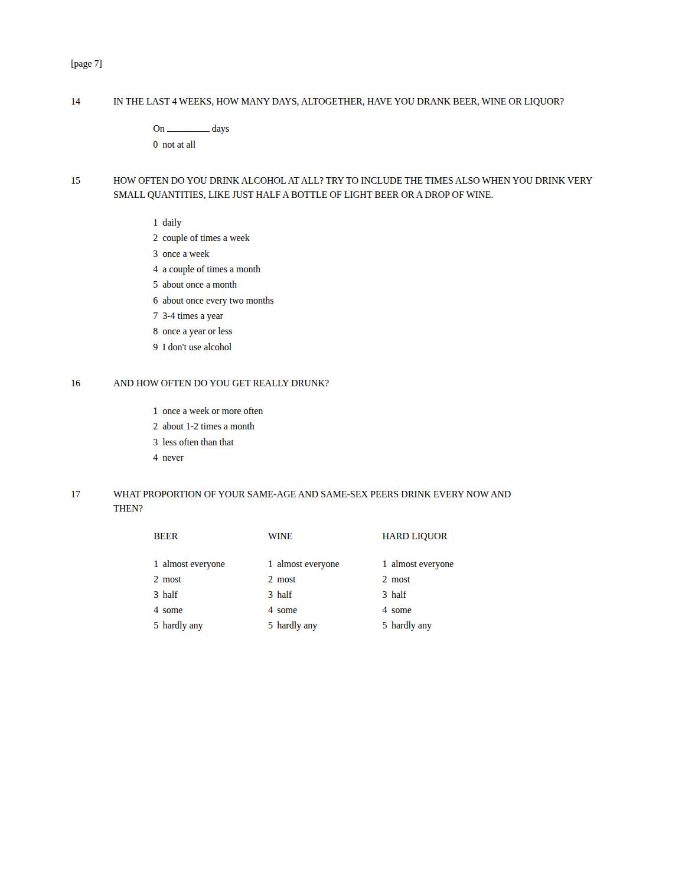[page 7]
14
In the last 4 weeks, how many days, altogether, have you drank beer, wine or liquor?
On days
0 not at all
15
How often do you drink alcohol at all? Try to include the times also when you drink very small quantities, like just half a bottle of light beer or a drop of wine.
1 daily
2 couple of times a week
3 once a week
4 a couple of times a month
5 about once a month
6 about once every two months
7 3-4 times a year
8 once a year or less
9 I don't use alcohol
16
And how often do you get really drunk?
1 once a week or more often
2 about 1-2 times a month
3 less often than that
4 never
17
What proportion of your same-age and same-sex peers drink every now and
then?
| Beer | Wine | Hard liquor |
| --- | --- | --- |
| 1 | almost everyone | 1 | almost everyone | 1 | almost everyone |
| 2 | most | 2 | most | 2 | most |
| 3 | half | 3 | half | 3 | half |
| 4 | some | 4 | some | 4 | some |
| 5 | hardly any | 5 | hardly any | 5 | hardly any |